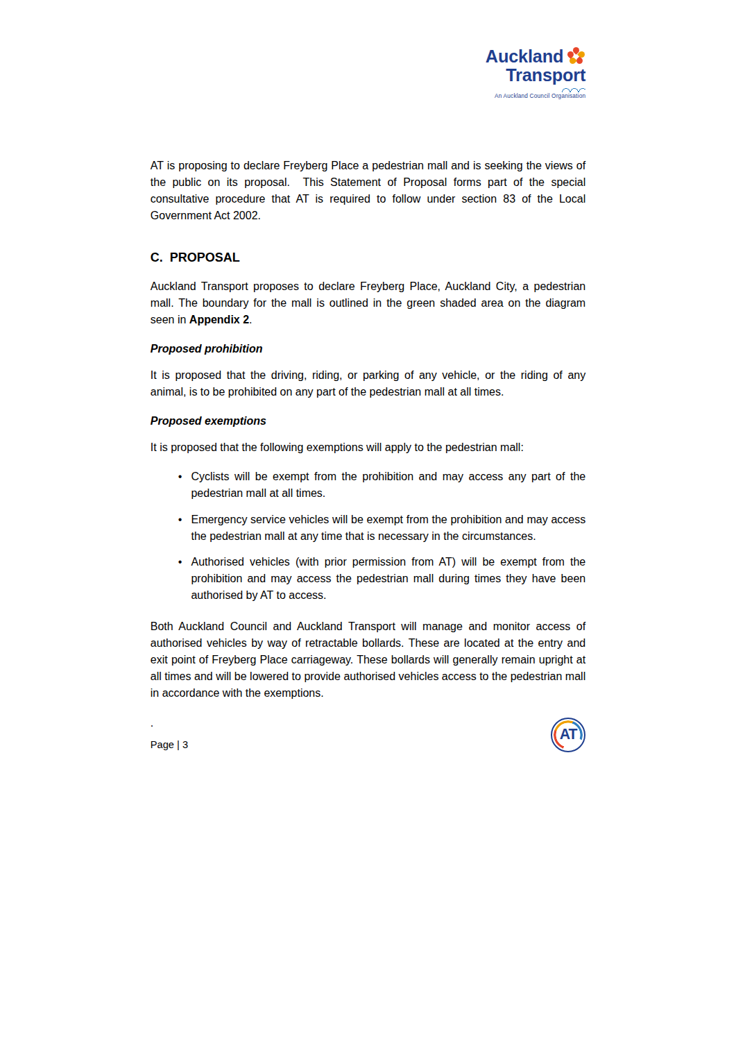Auckland
Transport
An Auckland Council Organisation
AT is proposing to declare Freyberg Place a pedestrian mall and is seeking the views of the public on its proposal. This Statement of Proposal forms part of the special consultative procedure that AT is required to follow under section 83 of the Local Government Act 2002.
C. PROPOSAL
Auckland Transport proposes to declare Freyberg Place, Auckland City, a pedestrian mall. The boundary for the mall is outlined in the green shaded area on the diagram seen in Appendix 2.
Proposed prohibition
It is proposed that the driving, riding, or parking of any vehicle, or the riding of any animal, is to be prohibited on any part of the pedestrian mall at all times.
Proposed exemptions
It is proposed that the following exemptions will apply to the pedestrian mall:
Cyclists will be exempt from the prohibition and may access any part of the pedestrian mall at all times.
Emergency service vehicles will be exempt from the prohibition and may access the pedestrian mall at any time that is necessary in the circumstances.
Authorised vehicles (with prior permission from AT) will be exempt from the prohibition and may access the pedestrian mall during times they have been authorised by AT to access.
Both Auckland Council and Auckland Transport will manage and monitor access of authorised vehicles by way of retractable bollards. These are located at the entry and exit point of Freyberg Place carriageway. These bollards will generally remain upright at all times and will be lowered to provide authorised vehicles access to the pedestrian mall in accordance with the exemptions.
.
Page | 3
AT